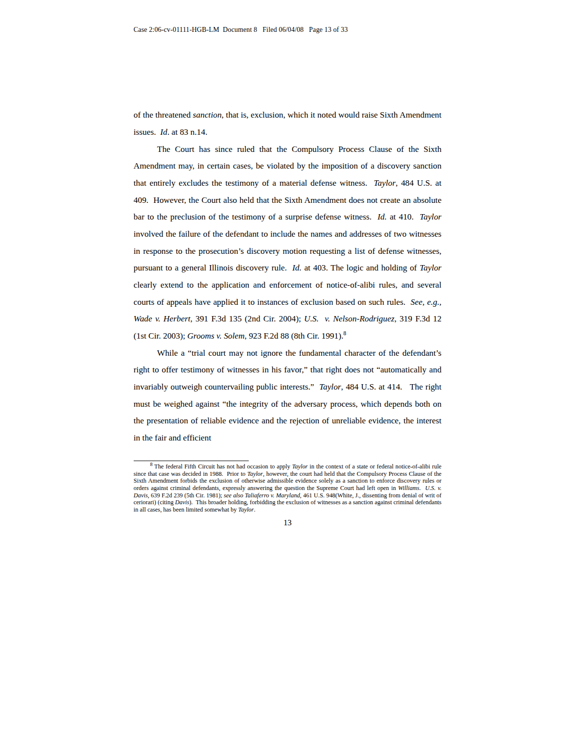Case 2:06-cv-01111-HGB-LM Document 8 Filed 06/04/08 Page 13 of 33
of the threatened sanction, that is, exclusion, which it noted would raise Sixth Amendment issues. Id. at 83 n.14.
The Court has since ruled that the Compulsory Process Clause of the Sixth Amendment may, in certain cases, be violated by the imposition of a discovery sanction that entirely excludes the testimony of a material defense witness. Taylor, 484 U.S. at 409. However, the Court also held that the Sixth Amendment does not create an absolute bar to the preclusion of the testimony of a surprise defense witness. Id. at 410. Taylor involved the failure of the defendant to include the names and addresses of two witnesses in response to the prosecution’s discovery motion requesting a list of defense witnesses, pursuant to a general Illinois discovery rule. Id. at 403. The logic and holding of Taylor clearly extend to the application and enforcement of notice-of-alibi rules, and several courts of appeals have applied it to instances of exclusion based on such rules. See, e.g., Wade v. Herbert, 391 F.3d 135 (2nd Cir. 2004); U.S. v. Nelson-Rodriguez, 319 F.3d 12 (1st Cir. 2003); Grooms v. Solem, 923 F.2d 88 (8th Cir. 1991).8
While a “trial court may not ignore the fundamental character of the defendant’s right to offer testimony of witnesses in his favor,” that right does not “automatically and invariably outweigh countervailing public interests.” Taylor, 484 U.S. at 414. The right must be weighed against “the integrity of the adversary process, which depends both on the presentation of reliable evidence and the rejection of unreliable evidence, the interest in the fair and efficient
8 The federal Fifth Circuit has not had occasion to apply Taylor in the context of a state or federal notice-of-alibi rule since that case was decided in 1988. Prior to Taylor, however, the court had held that the Compulsory Process Clause of the Sixth Amendment forbids the exclusion of otherwise admissible evidence solely as a sanction to enforce discovery rules or orders against criminal defendants, expressly answering the question the Supreme Court had left open in Williams. U.S. v. Davis, 639 F.2d 239 (5th Cir. 1981); see also Taliaferro v. Maryland, 461 U.S. 948(White, J., dissenting from denial of writ of ceriorari) (citing Davis). This broader holding, forbidding the exclusion of witnesses as a sanction against criminal defendants in all cases, has been limited somewhat by Taylor.
13